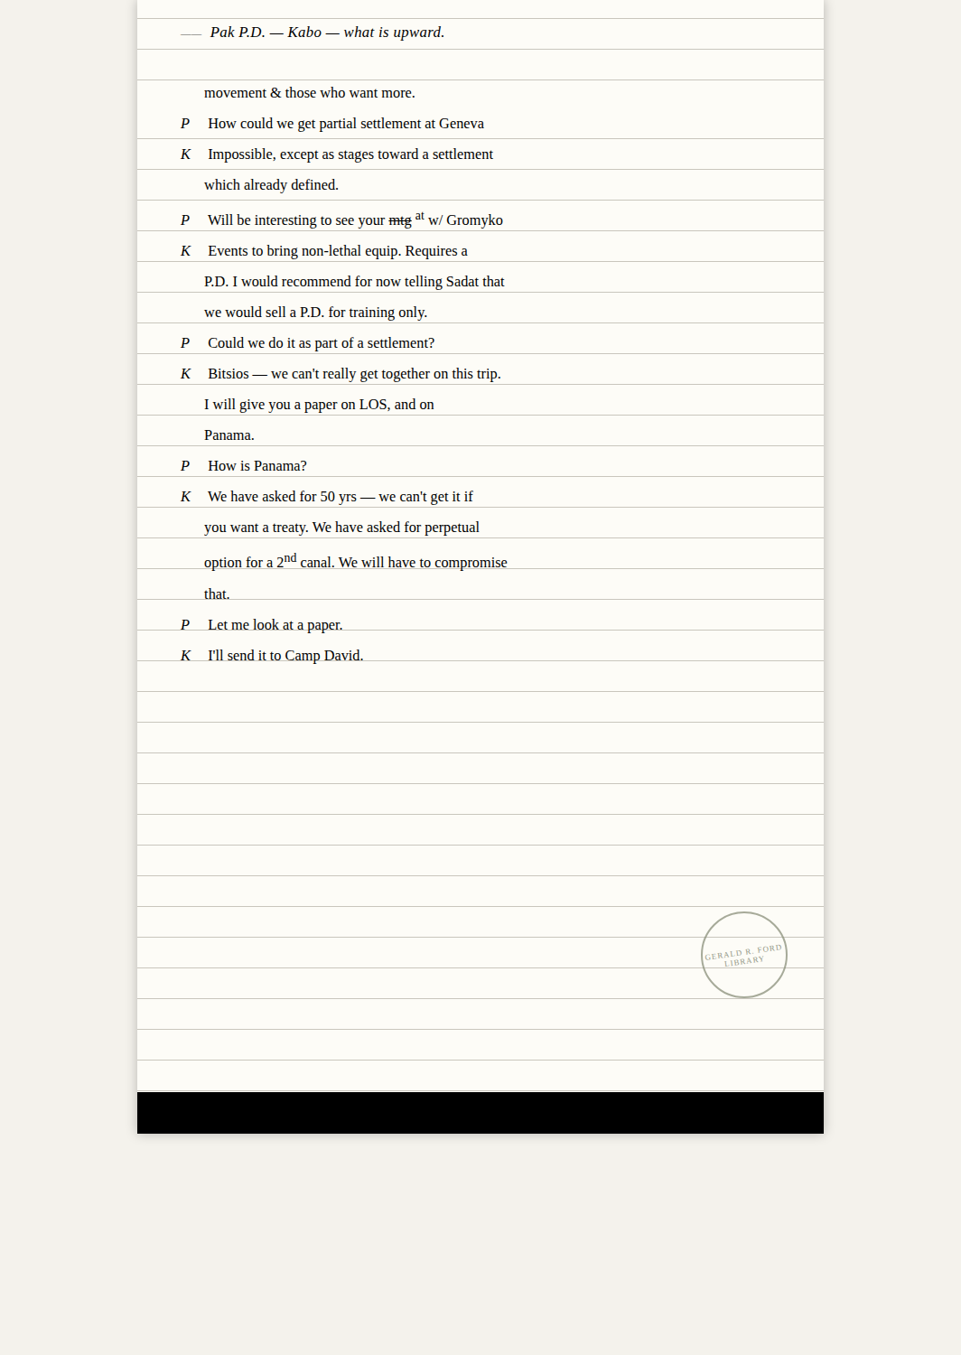—— Pak P.D. — Kabo — what is upward.
movement & those who want more.
P How could we get partial settlement at Geneva
K Impossible, except as stages toward a settlement
which already defined.
P Will be interesting to see your mtg at w/ Gromyko
K Events to bring non-lethal equip. Requires a
P.D. I would recommend for now telling Sadat that
we would sell a P.D. for training only.
P Could we do it as part of a settlement?
K Bitsios — we can't really get together on this trip.
I will give you a paper on LOS, and on
Panama.
P How is Panama?
K We have asked for 50 yrs — we can't get it if
you want a treaty. We have asked for perpetual
option for a 2nd canal. We will have to compromise
that.
P Let me look at a paper.
K I'll send it to Camp David.
GERALD R. FORD LIBRARY